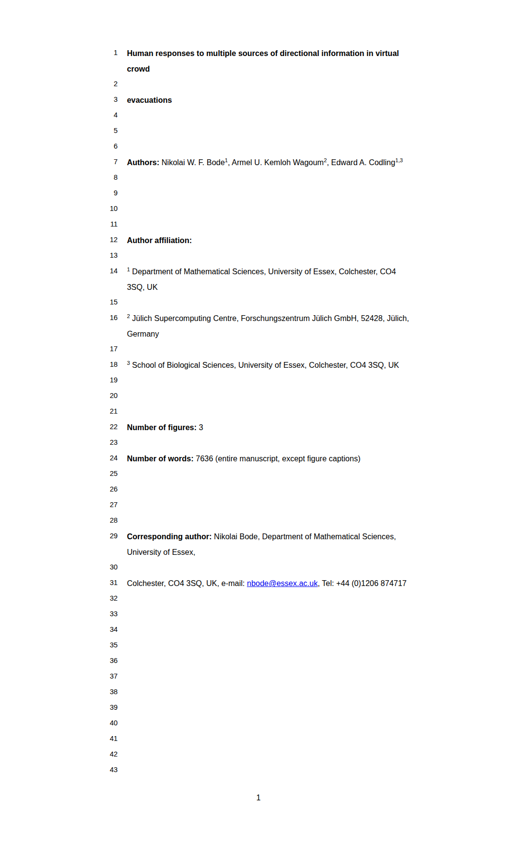Human responses to multiple sources of directional information in virtual crowd
evacuations
Authors: Nikolai W. F. Bode1, Armel U. Kemloh Wagoum2, Edward A. Codling1,3
Author affiliation:
1 Department of Mathematical Sciences, University of Essex, Colchester, CO4 3SQ, UK
2 Jülich Supercomputing Centre, Forschungszentrum Jülich GmbH, 52428, Jülich, Germany
3 School of Biological Sciences, University of Essex, Colchester, CO4 3SQ, UK
Number of figures: 3
Number of words: 7636 (entire manuscript, except figure captions)
Corresponding author: Nikolai Bode, Department of Mathematical Sciences, University of Essex,
Colchester, CO4 3SQ, UK, e-mail: nbode@essex.ac.uk, Tel: +44 (0)1206 874717
1